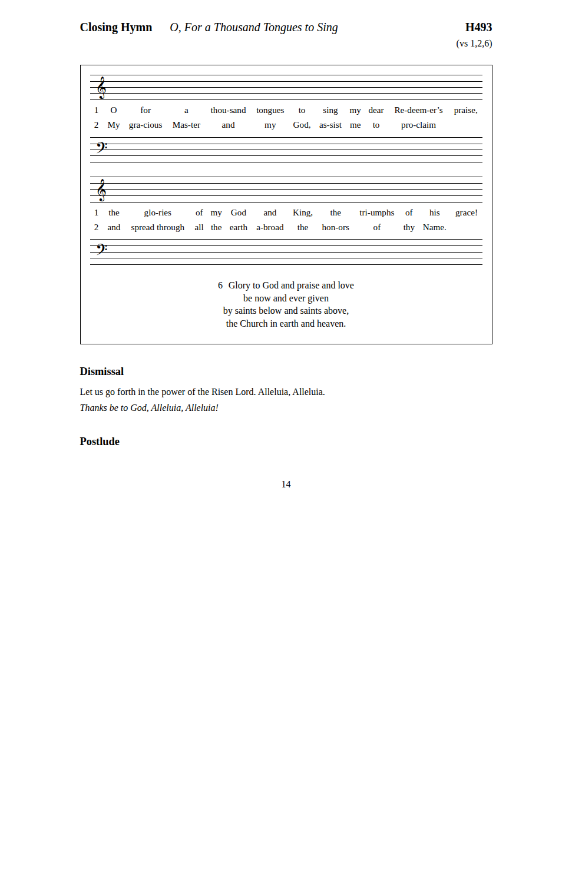Closing Hymn O, For a Thousand Tongues to Sing H493
(vs 1,2,6)
𝄞
| 1 | O | for | a | thou‑sand | tongues | to | sing | my | dear | Re‑deem‑er’s | praise, |
| 2 | My | gra‑cious | Mas‑ter | and | my | God, | as‑sist | me | to | pro‑claim | |
𝄢
𝄞
| 1 | the | glo‑ries | of | my | God | and | King, | the | tri‑umphs | of | his | grace! |
| 2 | and | spread through | all | the | earth | a‑broad | the | hon‑ors | of | thy | Name. | |
𝄢
6 Glory to God and praise and love
be now and ever given
by saints below and saints above,
the Church in earth and heaven.
Dismissal
Let us go forth in the power of the Risen Lord. Alleluia, Alleluia.
Thanks be to God, Alleluia, Alleluia!
Postlude
14